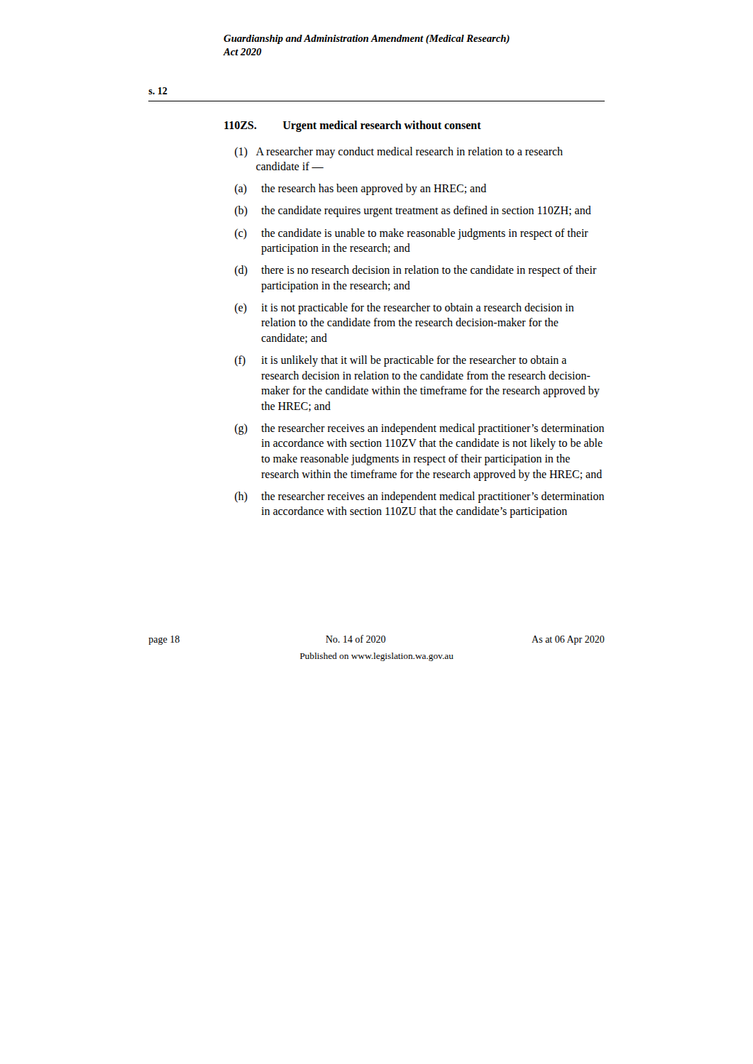Guardianship and Administration Amendment (Medical Research)
Act 2020
s. 12
110ZS.
Urgent medical research without consent
(1)
A researcher may conduct medical research in relation to a research candidate if —
(a) the research has been approved by an HREC; and
(b) the candidate requires urgent treatment as defined in section 110ZH; and
(c) the candidate is unable to make reasonable judgments in respect of their participation in the research; and
(d) there is no research decision in relation to the candidate in respect of their participation in the research; and
(e) it is not practicable for the researcher to obtain a research decision in relation to the candidate from the research decision-maker for the candidate; and
(f) it is unlikely that it will be practicable for the researcher to obtain a research decision in relation to the candidate from the research decision-maker for the candidate within the timeframe for the research approved by the HREC; and
(g) the researcher receives an independent medical practitioner’s determination in accordance with section 110ZV that the candidate is not likely to be able to make reasonable judgments in respect of their participation in the research within the timeframe for the research approved by the HREC; and
(h) the researcher receives an independent medical practitioner’s determination in accordance with section 110ZU that the candidate’s participation
page 18
No. 14 of 2020
As at 06 Apr 2020
Published on www.legislation.wa.gov.au